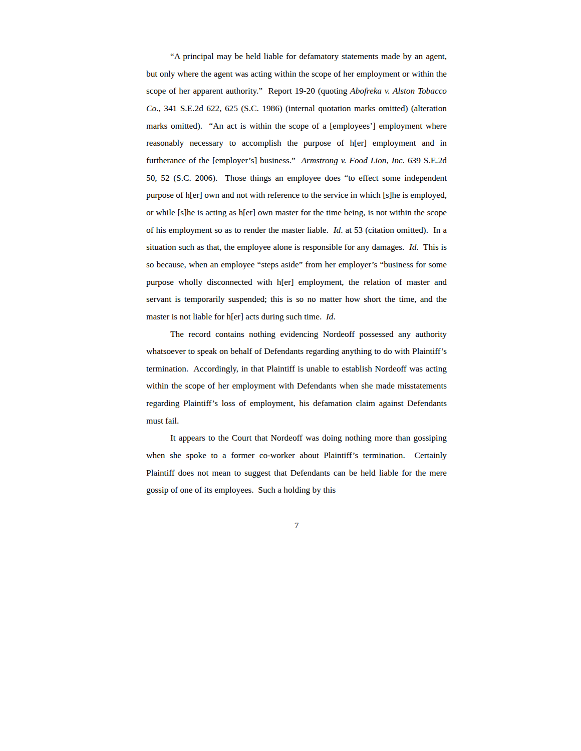“A principal may be held liable for defamatory statements made by an agent, but only where the agent was acting within the scope of her employment or within the scope of her apparent authority.” Report 19-20 (quoting Abofreka v. Alston Tobacco Co., 341 S.E.2d 622, 625 (S.C. 1986) (internal quotation marks omitted) (alteration marks omitted). “An act is within the scope of a [employees’] employment where reasonably necessary to accomplish the purpose of h[er] employment and in furtherance of the [employer’s] business.” Armstrong v. Food Lion, Inc. 639 S.E.2d 50, 52 (S.C. 2006). Those things an employee does “to effect some independent purpose of h[er] own and not with reference to the service in which [s]he is employed, or while [s]he is acting as h[er] own master for the time being, is not within the scope of his employment so as to render the master liable. Id. at 53 (citation omitted). In a situation such as that, the employee alone is responsible for any damages. Id. This is so because, when an employee “steps aside” from her employer’s “business for some purpose wholly disconnected with h[er] employment, the relation of master and servant is temporarily suspended; this is so no matter how short the time, and the master is not liable for h[er] acts during such time. Id.
The record contains nothing evidencing Nordeoff possessed any authority whatsoever to speak on behalf of Defendants regarding anything to do with Plaintiff’s termination. Accordingly, in that Plaintiff is unable to establish Nordeoff was acting within the scope of her employment with Defendants when she made misstatements regarding Plaintiff’s loss of employment, his defamation claim against Defendants must fail.
It appears to the Court that Nordeoff was doing nothing more than gossiping when she spoke to a former co-worker about Plaintiff’s termination. Certainly Plaintiff does not mean to suggest that Defendants can be held liable for the mere gossip of one of its employees. Such a holding by this
7